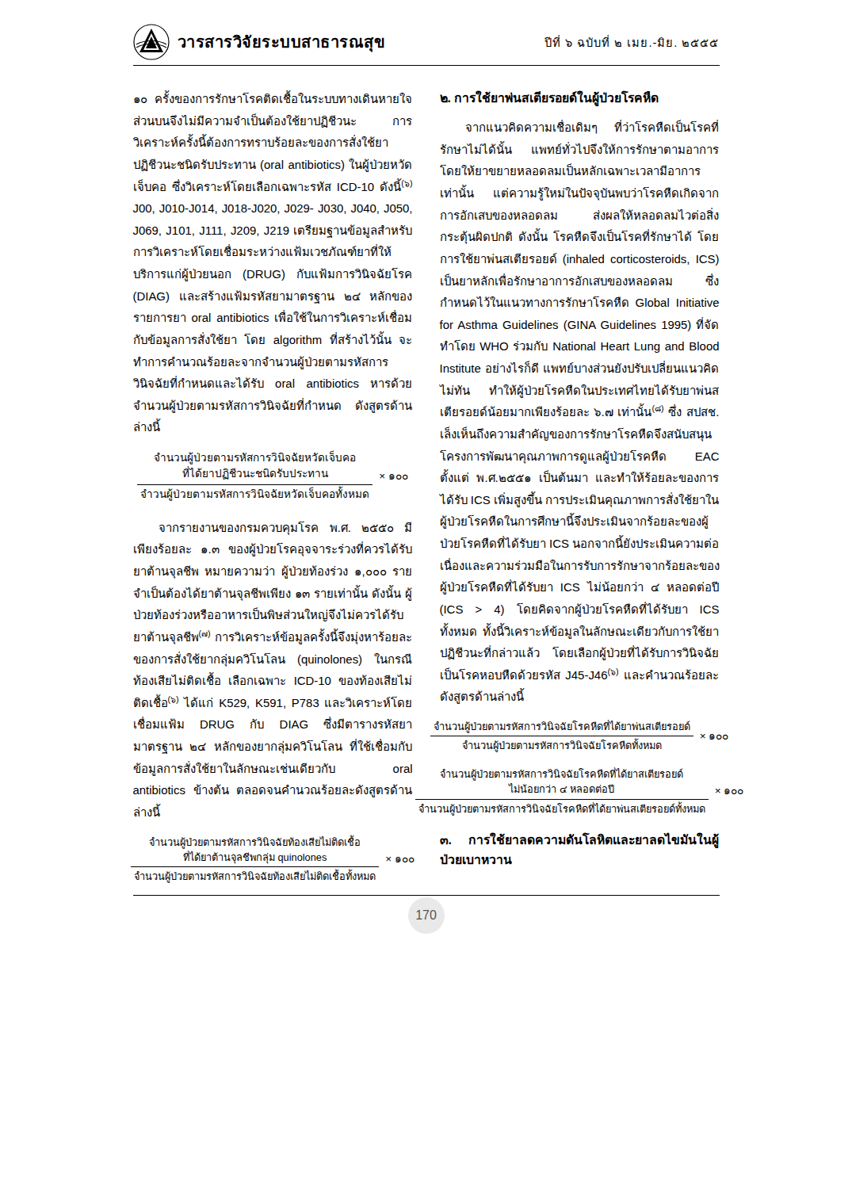วารสารวิจัยระบบสาธารณสุข
ปีที่ ๖ ฉบับที่ ๒ เมย.-มิย. ๒๕๕๕
๑๐ ครั้งของการรักษาโรคติดเชื้อในระบบทางเดินหายใจส่วนบนจึงไม่มีความจำเป็นต้องใช้ยาปฏิชีวนะ การวิเคราะห์ครั้งนี้ต้องการทราบร้อยละของการสั่งใช้ยาปฏิชีวนะชนิดรับประทาน (oral antibiotics) ในผู้ป่วยหวัดเจ็บคอ ซึ่งวิเคราะห์โดยเลือกเฉพาะรหัส ICD-10 ดังนี้(๖) J00, J010-J014, J018-J020, J029- J030, J040, J050, J069, J101, J111, J209, J219 เตรียมฐานข้อมูลสำหรับการวิเคราะห์โดยเชื่อมระหว่างแฟ้มเวชภัณฑ์ยาที่ให้บริการแก่ผู้ป่วยนอก (DRUG) กับแฟ้มการวินิจฉัยโรค (DIAG) และสร้างแฟ้มรหัสยามาตรฐาน ๒๔ หลักของรายการยา oral antibiotics เพื่อใช้ในการวิเคราะห์เชื่อมกับข้อมูลการสั่งใช้ยา โดย algorithm ที่สร้างไว้นั้น จะทำการคำนวณร้อยละจากจำนวนผู้ป่วยตามรหัสการวินิจฉัยที่กำหนดและได้รับ oral antibiotics หารด้วยจำนวนผู้ป่วยตามรหัสการวินิจฉัยที่กำหนด ดังสูตรด้านล่างนี้
จำนวนผู้ป่วยตามรหัสการวินิจฉัยหวัดเจ็บคอ
ที่ได้ยาปฏิชีวนะชนิดรับประทาน จำวนผู้ป่วยตามรหัสการวินิจฉัยหวัดเจ็บคอทั้งหมด × ๑๐๐
จากรายงานของกรมควบคุมโรค พ.ศ. ๒๕๕๐ มีเพียงร้อยละ ๑.๓ ของผู้ป่วยโรคอุจจาระร่วงที่ควรได้รับยาต้านจุลชีพ หมายความว่า ผู้ป่วยท้องร่วง ๑,๐๐๐ ราย จำเป็นต้องได้ยาต้านจุลชีพเพียง ๑๓ รายเท่านั้น ดังนั้น ผู้ป่วยท้องร่วงหรืออาหารเป็นพิษส่วนใหญ่จึงไม่ควรได้รับยาต้านจุลชีพ(๗) การวิเคราะห์ข้อมูลครั้งนี้จึงมุ่งหาร้อยละของการสั่งใช้ยากลุ่มควิโนโลน (quinolones) ในกรณีท้องเสียไม่ติดเชื้อ เลือกเฉพาะ ICD-10 ของท้องเสียไม่ติดเชื้อ(๖) ได้แก่ K529, K591, P783 และวิเคราะห์โดยเชื่อมแฟ้ม DRUG กับ DIAG ซึ่งมีตารางรหัสยามาตรฐาน ๒๔ หลักของยากลุ่มควิโนโลน ที่ใช้เชื่อมกับข้อมูลการสั่งใช้ยาในลักษณะเช่นเดียวกับ oral antibiotics ข้างต้น ตลอดจนคำนวณร้อยละดังสูตรด้านล่างนี้
จำนวนผู้ป่วยตามรหัสการวินิจฉัยท้องเสียไม่ติดเชื้อ
ที่ได้ยาต้านจุลชีพกลุ่ม quinolones จำนวนผู้ป่วยตามรหัสการวินิจฉัยท้องเสียไม่ติดเชื้อทั้งหมด × ๑๐๐
๒. การใช้ยาพ่นสเตียรอยด์ในผู้ป่วยโรคหืด
จากแนวคิดความเชื่อเดิมๆ ที่ว่าโรคหืดเป็นโรคที่รักษาไม่ได้นั้น แพทย์ทั่วไปจึงให้การรักษาตามอาการโดยให้ยาขยายหลอดลมเป็นหลักเฉพาะเวลามีอาการเท่านั้น แต่ความรู้ใหม่ในปัจจุบันพบว่าโรคหืดเกิดจากการอักเสบของหลอดลม ส่งผลให้หลอดลมไวต่อสิ่งกระตุ้นผิดปกติ ดังนั้น โรคหืดจึงเป็นโรคที่รักษาได้ โดยการใช้ยาพ่นสเตียรอยด์ (inhaled corticosteroids, ICS) เป็นยาหลักเพื่อรักษาอาการอักเสบของหลอดลม ซึ่งกำหนดไว้ในแนวทางการรักษาโรคหืด Global Initiative for Asthma Guidelines (GINA Guidelines 1995) ที่จัดทำโดย WHO ร่วมกับ National Heart Lung and Blood Institute อย่างไรก็ดี แพทย์บางส่วนยังปรับเปลี่ยนแนวคิดไม่ทัน ทำให้ผู้ป่วยโรคหืดในประเทศไทยได้รับยาพ่นสเตียรอยด์น้อยมากเพียงร้อยละ ๖.๗ เท่านั้น(๘) ซึ่ง สปสช. เล็งเห็นถึงความสำคัญของการรักษาโรคหืดจึงสนับสนุนโครงการพัฒนาคุณภาพการดูแลผู้ป่วยโรคหืด EAC ตั้งแต่ พ.ศ.๒๕๕๑ เป็นต้นมา และทำให้ร้อยละของการได้รับ ICS เพิ่มสูงขึ้น การประเมินคุณภาพการสั่งใช้ยาในผู้ป่วยโรคหืดในการศึกษานี้จึงประเมินจากร้อยละของผู้ป่วยโรคหืดที่ได้รับยา ICS นอกจากนี้ยังประเมินความต่อเนื่องและความร่วมมือในการรับการรักษาจากร้อยละของผู้ป่วยโรคหืดที่ได้รับยา ICS ไม่น้อยกว่า ๔ หลอดต่อปี (ICS > 4) โดยคิดจากผู้ป่วยโรคหืดที่ได้รับยา ICS ทั้งหมด ทั้งนี้วิเคราะห์ข้อมูลในลักษณะเดียวกับการใช้ยาปฏิชีวนะที่กล่าวแล้ว โดยเลือกผู้ป่วยที่ได้รับการวินิจฉัยเป็นโรคหอบหืดด้วยรหัส J45-J46(๖) และคำนวณร้อยละดังสูตรด้านล่างนี้
จำนวนผู้ป่วยตามรหัสการวินิจฉัยโรคหืดที่ได้ยาพ่นสเตียรอยด์ จำนวนผู้ป่วยตามรหัสการวินิจฉัยโรคหืดทั้งหมด × ๑๐๐
จำนวนผู้ป่วยตามรหัสการวินิจฉัยโรคหืดที่ได้ยาสเตียรอยด์
ไม่น้อยกว่า ๔ หลอดต่อปี จำนวนผู้ป่วยตามรหัสการวินิจฉัยโรคหืดที่ได้ยาพ่นสเตียรอยด์ทั้งหมด × ๑๐๐
๓. การใช้ยาลดความดันโลหิตและยาลดไขมันในผู้ป่วยเบาหวาน
170